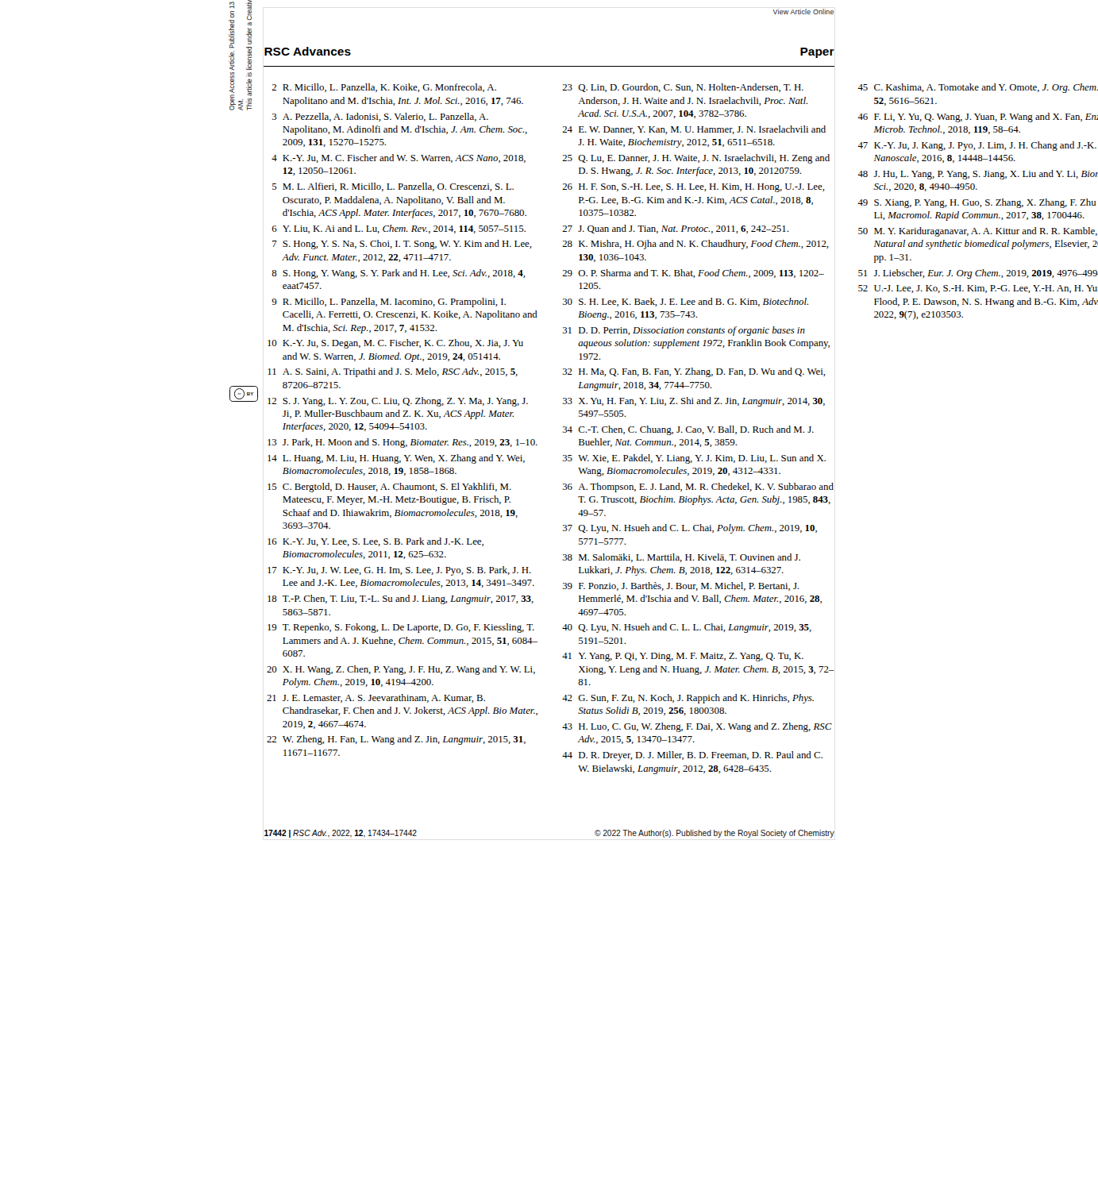View Article Online
RSC Advances
Paper
Open Access Article. Published on 13 June 2022. Downloaded on 6/21/2022 5:59:47 AM.
This article is licensed under a Creative Commons Attribution 3.0 Unported Licence.
cc
BY
2 R. Micillo, L. Panzella, K. Koike, G. Monfrecola, A. Napolitano and M. d'Ischia, Int. J. Mol. Sci., 2016, 17, 746.
3 A. Pezzella, A. Iadonisi, S. Valerio, L. Panzella, A. Napolitano, M. Adinolfi and M. d'Ischia, J. Am. Chem. Soc., 2009, 131, 15270–15275.
4 K.-Y. Ju, M. C. Fischer and W. S. Warren, ACS Nano, 2018, 12, 12050–12061.
5 M. L. Alfieri, R. Micillo, L. Panzella, O. Crescenzi, S. L. Oscurato, P. Maddalena, A. Napolitano, V. Ball and M. d'Ischia, ACS Appl. Mater. Interfaces, 2017, 10, 7670–7680.
6 Y. Liu, K. Ai and L. Lu, Chem. Rev., 2014, 114, 5057–5115.
7 S. Hong, Y. S. Na, S. Choi, I. T. Song, W. Y. Kim and H. Lee, Adv. Funct. Mater., 2012, 22, 4711–4717.
8 S. Hong, Y. Wang, S. Y. Park and H. Lee, Sci. Adv., 2018, 4, eaat7457.
9 R. Micillo, L. Panzella, M. Iacomino, G. Prampolini, I. Cacelli, A. Ferretti, O. Crescenzi, K. Koike, A. Napolitano and M. d'Ischia, Sci. Rep., 2017, 7, 41532.
10 K.-Y. Ju, S. Degan, M. C. Fischer, K. C. Zhou, X. Jia, J. Yu and W. S. Warren, J. Biomed. Opt., 2019, 24, 051414.
11 A. S. Saini, A. Tripathi and J. S. Melo, RSC Adv., 2015, 5, 87206–87215.
12 S. J. Yang, L. Y. Zou, C. Liu, Q. Zhong, Z. Y. Ma, J. Yang, J. Ji, P. Muller-Buschbaum and Z. K. Xu, ACS Appl. Mater. Interfaces, 2020, 12, 54094–54103.
13 J. Park, H. Moon and S. Hong, Biomater. Res., 2019, 23, 1–10.
14 L. Huang, M. Liu, H. Huang, Y. Wen, X. Zhang and Y. Wei, Biomacromolecules, 2018, 19, 1858–1868.
15 C. Bergtold, D. Hauser, A. Chaumont, S. El Yakhlifi, M. Mateescu, F. Meyer, M.-H. Metz-Boutigue, B. Frisch, P. Schaaf and D. Ihiawakrim, Biomacromolecules, 2018, 19, 3693–3704.
16 K.-Y. Ju, Y. Lee, S. Lee, S. B. Park and J.-K. Lee, Biomacromolecules, 2011, 12, 625–632.
17 K.-Y. Ju, J. W. Lee, G. H. Im, S. Lee, J. Pyo, S. B. Park, J. H. Lee and J.-K. Lee, Biomacromolecules, 2013, 14, 3491–3497.
18 T.-P. Chen, T. Liu, T.-L. Su and J. Liang, Langmuir, 2017, 33, 5863–5871.
19 T. Repenko, S. Fokong, L. De Laporte, D. Go, F. Kiessling, T. Lammers and A. J. Kuehne, Chem. Commun., 2015, 51, 6084–6087.
20 X. H. Wang, Z. Chen, P. Yang, J. F. Hu, Z. Wang and Y. W. Li, Polym. Chem., 2019, 10, 4194–4200.
21 J. E. Lemaster, A. S. Jeevarathinam, A. Kumar, B. Chandrasekar, F. Chen and J. V. Jokerst, ACS Appl. Bio Mater., 2019, 2, 4667–4674.
22 W. Zheng, H. Fan, L. Wang and Z. Jin, Langmuir, 2015, 31, 11671–11677.
23 Q. Lin, D. Gourdon, C. Sun, N. Holten-Andersen, T. H. Anderson, J. H. Waite and J. N. Israelachvili, Proc. Natl. Acad. Sci. U.S.A., 2007, 104, 3782–3786.
24 E. W. Danner, Y. Kan, M. U. Hammer, J. N. Israelachvili and J. H. Waite, Biochemistry, 2012, 51, 6511–6518.
25 Q. Lu, E. Danner, J. H. Waite, J. N. Israelachvili, H. Zeng and D. S. Hwang, J. R. Soc. Interface, 2013, 10, 20120759.
26 H. F. Son, S.-H. Lee, S. H. Lee, H. Kim, H. Hong, U.-J. Lee, P.-G. Lee, B.-G. Kim and K.-J. Kim, ACS Catal., 2018, 8, 10375–10382.
27 J. Quan and J. Tian, Nat. Protoc., 2011, 6, 242–251.
28 K. Mishra, H. Ojha and N. K. Chaudhury, Food Chem., 2012, 130, 1036–1043.
29 O. P. Sharma and T. K. Bhat, Food Chem., 2009, 113, 1202–1205.
30 S. H. Lee, K. Baek, J. E. Lee and B. G. Kim, Biotechnol. Bioeng., 2016, 113, 735–743.
31 D. D. Perrin, Dissociation constants of organic bases in aqueous solution: supplement 1972, Franklin Book Company, 1972.
32 H. Ma, Q. Fan, B. Fan, Y. Zhang, D. Fan, D. Wu and Q. Wei, Langmuir, 2018, 34, 7744–7750.
33 X. Yu, H. Fan, Y. Liu, Z. Shi and Z. Jin, Langmuir, 2014, 30, 5497–5505.
34 C.-T. Chen, C. Chuang, J. Cao, V. Ball, D. Ruch and M. J. Buehler, Nat. Commun., 2014, 5, 3859.
35 W. Xie, E. Pakdel, Y. Liang, Y. J. Kim, D. Liu, L. Sun and X. Wang, Biomacromolecules, 2019, 20, 4312–4331.
36 A. Thompson, E. J. Land, M. R. Chedekel, K. V. Subbarao and T. G. Truscott, Biochim. Biophys. Acta, Gen. Subj., 1985, 843, 49–57.
37 Q. Lyu, N. Hsueh and C. L. Chai, Polym. Chem., 2019, 10, 5771–5777.
38 M. Salomäki, L. Marttila, H. Kivelä, T. Ouvinen and J. Lukkari, J. Phys. Chem. B, 2018, 122, 6314–6327.
39 F. Ponzio, J. Barthès, J. Bour, M. Michel, P. Bertani, J. Hemmerlé, M. d'Ischia and V. Ball, Chem. Mater., 2016, 28, 4697–4705.
40 Q. Lyu, N. Hsueh and C. L. L. Chai, Langmuir, 2019, 35, 5191–5201.
41 Y. Yang, P. Qi, Y. Ding, M. F. Maitz, Z. Yang, Q. Tu, K. Xiong, Y. Leng and N. Huang, J. Mater. Chem. B, 2015, 3, 72–81.
42 G. Sun, F. Zu, N. Koch, J. Rappich and K. Hinrichs, Phys. Status Solidi B, 2019, 256, 1800308.
43 H. Luo, C. Gu, W. Zheng, F. Dai, X. Wang and Z. Zheng, RSC Adv., 2015, 5, 13470–13477.
44 D. R. Dreyer, D. J. Miller, B. D. Freeman, D. R. Paul and C. W. Bielawski, Langmuir, 2012, 28, 6428–6435.
45 C. Kashima, A. Tomotake and Y. Omote, J. Org. Chem., 1987, 52, 5616–5621.
46 F. Li, Y. Yu, Q. Wang, J. Yuan, P. Wang and X. Fan, Enzym. Microb. Technol., 2018, 119, 58–64.
47 K.-Y. Ju, J. Kang, J. Pyo, J. Lim, J. H. Chang and J.-K. Lee, Nanoscale, 2016, 8, 14448–14456.
48 J. Hu, L. Yang, P. Yang, S. Jiang, X. Liu and Y. Li, Biomater. Sci., 2020, 8, 4940–4950.
49 S. Xiang, P. Yang, H. Guo, S. Zhang, X. Zhang, F. Zhu and Y. Li, Macromol. Rapid Commun., 2017, 38, 1700446.
50 M. Y. Kariduraganavar, A. A. Kittur and R. R. Kamble, in Natural and synthetic biomedical polymers, Elsevier, 2014, pp. 1–31.
51 J. Liebscher, Eur. J. Org Chem., 2019, 2019, 4976–4994.
52 U.-J. Lee, J. Ko, S.-H. Kim, P.-G. Lee, Y.-H. An, H. Yun, D. T. Flood, P. E. Dawson, N. S. Hwang and B.-G. Kim, Adv. Sci., 2022, 9(7), e2103503.
17442 | RSC Adv., 2022, 12, 17434–17442
© 2022 The Author(s). Published by the Royal Society of Chemistry